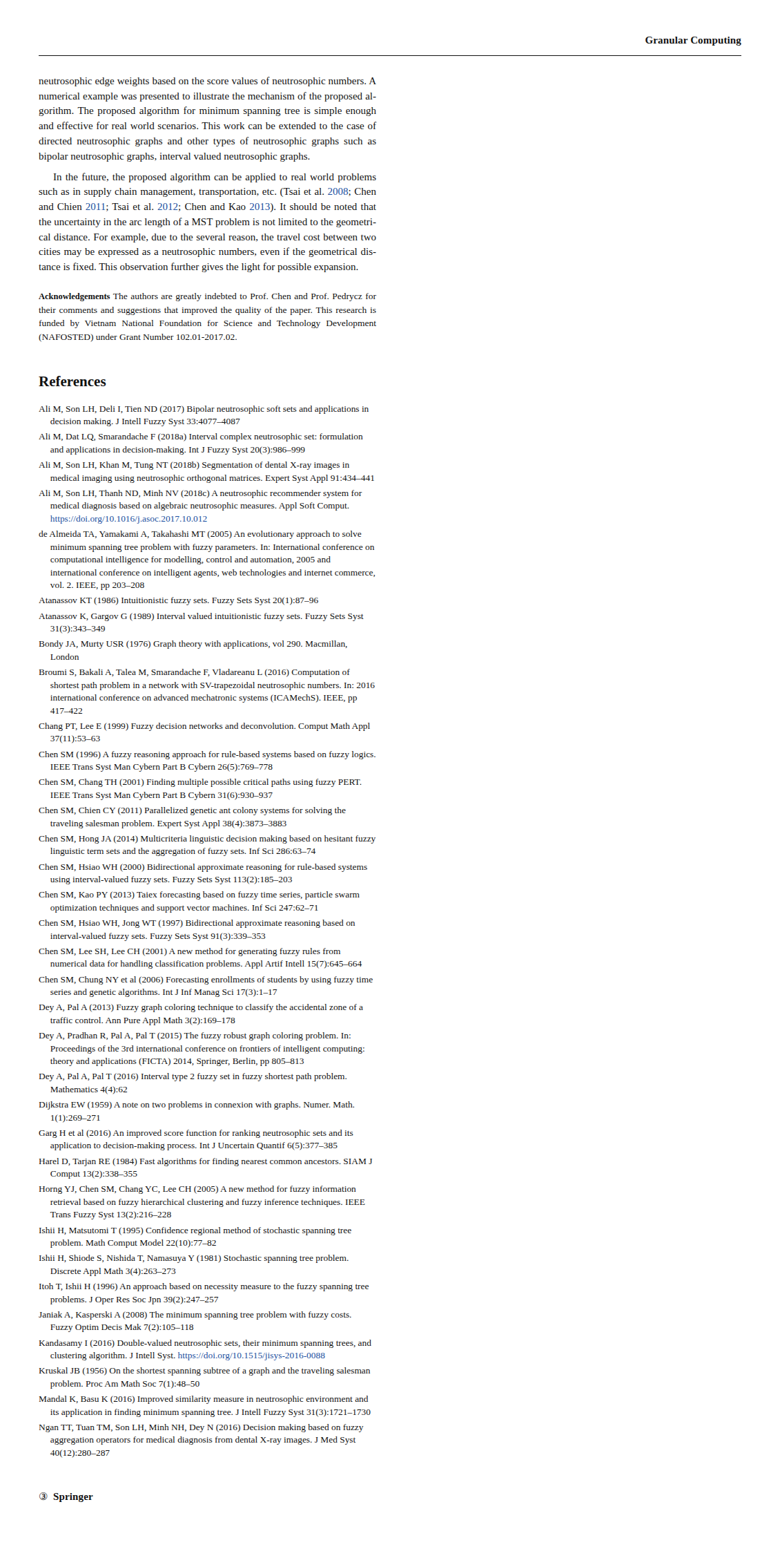Granular Computing
neutrosophic edge weights based on the score values of neutrosophic numbers. A numerical example was presented to illustrate the mechanism of the proposed algorithm. The proposed algorithm for minimum spanning tree is simple enough and effective for real world scenarios. This work can be extended to the case of directed neutrosophic graphs and other types of neutrosophic graphs such as bipolar neutrosophic graphs, interval valued neutrosophic graphs.
In the future, the proposed algorithm can be applied to real world problems such as in supply chain management, transportation, etc. (Tsai et al. 2008; Chen and Chien 2011; Tsai et al. 2012; Chen and Kao 2013). It should be noted that the uncertainty in the arc length of a MST problem is not limited to the geometrical distance. For example, due to the several reason, the travel cost between two cities may be expressed as a neutrosophic numbers, even if the geometrical distance is fixed. This observation further gives the light for possible expansion.
Acknowledgements The authors are greatly indebted to Prof. Chen and Prof. Pedrycz for their comments and suggestions that improved the quality of the paper. This research is funded by Vietnam National Foundation for Science and Technology Development (NAFOSTED) under Grant Number 102.01-2017.02.
References
Ali M, Son LH, Deli I, Tien ND (2017) Bipolar neutrosophic soft sets and applications in decision making. J Intell Fuzzy Syst 33:4077–4087
Ali M, Dat LQ, Smarandache F (2018a) Interval complex neutrosophic set: formulation and applications in decision-making. Int J Fuzzy Syst 20(3):986–999
Ali M, Son LH, Khan M, Tung NT (2018b) Segmentation of dental X-ray images in medical imaging using neutrosophic orthogonal matrices. Expert Syst Appl 91:434–441
Ali M, Son LH, Thanh ND, Minh NV (2018c) A neutrosophic recommender system for medical diagnosis based on algebraic neutrosophic measures. Appl Soft Comput. https://doi.org/10.1016/j.asoc.2017.10.012
de Almeida TA, Yamakami A, Takahashi MT (2005) An evolutionary approach to solve minimum spanning tree problem with fuzzy parameters. In: International conference on computational intelligence for modelling, control and automation, 2005 and international conference on intelligent agents, web technologies and internet commerce, vol. 2. IEEE, pp 203–208
Atanassov KT (1986) Intuitionistic fuzzy sets. Fuzzy Sets Syst 20(1):87–96
Atanassov K, Gargov G (1989) Interval valued intuitionistic fuzzy sets. Fuzzy Sets Syst 31(3):343–349
Bondy JA, Murty USR (1976) Graph theory with applications, vol 290. Macmillan, London
Broumi S, Bakali A, Talea M, Smarandache F, Vladareanu L (2016) Computation of shortest path problem in a network with SV-trapezoidal neutrosophic numbers. In: 2016 international conference on advanced mechatronic systems (ICAMechS). IEEE, pp 417–422
Chang PT, Lee E (1999) Fuzzy decision networks and deconvolution. Comput Math Appl 37(11):53–63
Chen SM (1996) A fuzzy reasoning approach for rule-based systems based on fuzzy logics. IEEE Trans Syst Man Cybern Part B Cybern 26(5):769–778
Chen SM, Chang TH (2001) Finding multiple possible critical paths using fuzzy PERT. IEEE Trans Syst Man Cybern Part B Cybern 31(6):930–937
Chen SM, Chien CY (2011) Parallelized genetic ant colony systems for solving the traveling salesman problem. Expert Syst Appl 38(4):3873–3883
Chen SM, Hong JA (2014) Multicriteria linguistic decision making based on hesitant fuzzy linguistic term sets and the aggregation of fuzzy sets. Inf Sci 286:63–74
Chen SM, Hsiao WH (2000) Bidirectional approximate reasoning for rule-based systems using interval-valued fuzzy sets. Fuzzy Sets Syst 113(2):185–203
Chen SM, Kao PY (2013) Taiex forecasting based on fuzzy time series, particle swarm optimization techniques and support vector machines. Inf Sci 247:62–71
Chen SM, Hsiao WH, Jong WT (1997) Bidirectional approximate reasoning based on interval-valued fuzzy sets. Fuzzy Sets Syst 91(3):339–353
Chen SM, Lee SH, Lee CH (2001) A new method for generating fuzzy rules from numerical data for handling classification problems. Appl Artif Intell 15(7):645–664
Chen SM, Chung NY et al (2006) Forecasting enrollments of students by using fuzzy time series and genetic algorithms. Int J Inf Manag Sci 17(3):1–17
Dey A, Pal A (2013) Fuzzy graph coloring technique to classify the accidental zone of a traffic control. Ann Pure Appl Math 3(2):169–178
Dey A, Pradhan R, Pal A, Pal T (2015) The fuzzy robust graph coloring problem. In: Proceedings of the 3rd international conference on frontiers of intelligent computing: theory and applications (FICTA) 2014, Springer, Berlin, pp 805–813
Dey A, Pal A, Pal T (2016) Interval type 2 fuzzy set in fuzzy shortest path problem. Mathematics 4(4):62
Dijkstra EW (1959) A note on two problems in connexion with graphs. Numer. Math. 1(1):269–271
Garg H et al (2016) An improved score function for ranking neutrosophic sets and its application to decision-making process. Int J Uncertain Quantif 6(5):377–385
Harel D, Tarjan RE (1984) Fast algorithms for finding nearest common ancestors. SIAM J Comput 13(2):338–355
Horng YJ, Chen SM, Chang YC, Lee CH (2005) A new method for fuzzy information retrieval based on fuzzy hierarchical clustering and fuzzy inference techniques. IEEE Trans Fuzzy Syst 13(2):216–228
Ishii H, Matsutomi T (1995) Confidence regional method of stochastic spanning tree problem. Math Comput Model 22(10):77–82
Ishii H, Shiode S, Nishida T, Namasuya Y (1981) Stochastic spanning tree problem. Discrete Appl Math 3(4):263–273
Itoh T, Ishii H (1996) An approach based on necessity measure to the fuzzy spanning tree problems. J Oper Res Soc Jpn 39(2):247–257
Janiak A, Kasperski A (2008) The minimum spanning tree problem with fuzzy costs. Fuzzy Optim Decis Mak 7(2):105–118
Kandasamy I (2016) Double-valued neutrosophic sets, their minimum spanning trees, and clustering algorithm. J Intell Syst. https://doi.org/10.1515/jisys-2016-0088
Kruskal JB (1956) On the shortest spanning subtree of a graph and the traveling salesman problem. Proc Am Math Soc 7(1):48–50
Mandal K, Basu K (2016) Improved similarity measure in neutrosophic environment and its application in finding minimum spanning tree. J Intell Fuzzy Syst 31(3):1721–1730
Ngan TT, Tuan TM, Son LH, Minh NH, Dey N (2016) Decision making based on fuzzy aggregation operators for medical diagnosis from dental X-ray images. J Med Syst 40(12):280–287
③ Springer